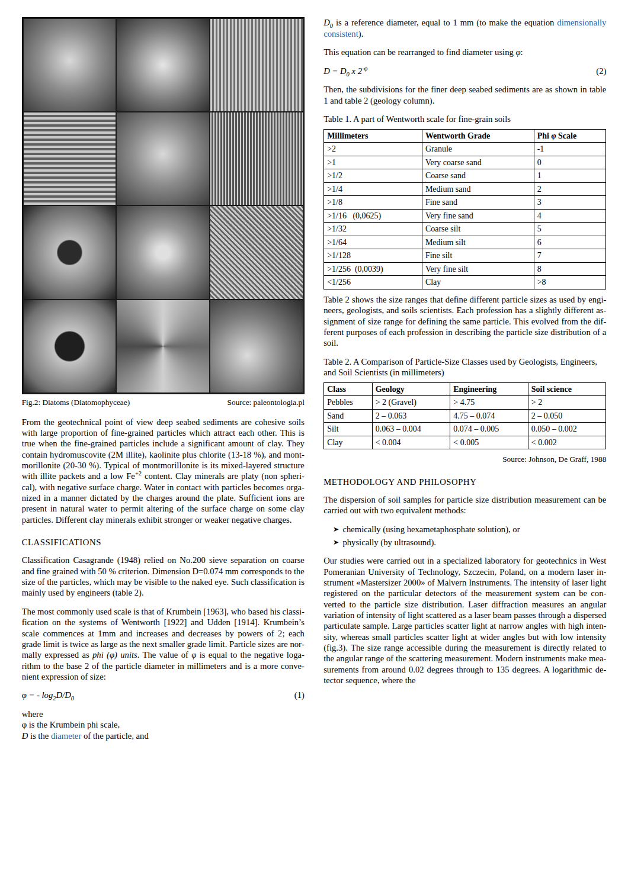Fig.2: Diatoms (Diatomophyceae) Source: paleontologia.pl
From the geotechnical point of view deep seabed sediments are cohesive soils with large proportion of fine-grained particles which attract each other. This is true when the fine-grained particles include a significant amount of clay. They contain hydromuscovite (2M illite), kaolinite plus chlorite (13-18 %), and montmorillonite (20-30 %). Typical of montmorillonite is its mixed-layered structure with illite packets and a low Fe+2 content. Clay minerals are platy (non spherical), with negative surface charge. Water in contact with particles becomes organized in a manner dictated by the charges around the plate. Sufficient ions are present in natural water to permit altering of the surface charge on some clay particles. Different clay minerals exhibit stronger or weaker negative charges.
Classifications
Classification Casagrande (1948) relied on No.200 sieve separation on coarse and fine grained with 50 % criterion. Dimension D=0.074 mm corresponds to the size of the particles, which may be visible to the naked eye. Such classification is mainly used by engineers (table 2).
The most commonly used scale is that of Krumbein [1963], who based his classification on the systems of Wentworth [1922] and Udden [1914]. Krumbein’s scale commences at 1mm and increases and decreases by powers of 2; each grade limit is twice as large as the next smaller grade limit. Particle sizes are normally expressed as phi (φ) units. The value of φ is equal to the negative logarithm to the base 2 of the particle diameter in millimeters and is a more convenient expression of size:
φ = - log2D/D0 (1)
where
φ is the Krumbein phi scale,
D is the diameter of the particle, and
D0 is a reference diameter, equal to 1 mm (to make the equation dimensionally consistent).
This equation can be rearranged to find diameter using φ:
D = D0 x 2-φ (2)
Then, the subdivisions for the finer deep seabed sediments are as shown in table 1 and table 2 (geology column).
Table 1. A part of Wentworth scale for fine-grain soils
| Millimeters | Wentworth Grade | Phi φ Scale |
| --- | --- | --- |
| >2 | Granule | -1 |
| >1 | Very coarse sand | 0 |
| >1/2 | Coarse sand | 1 |
| >1/4 | Medium sand | 2 |
| >1/8 | Fine sand | 3 |
| >1/16 (0,0625) | Very fine sand | 4 |
| >1/32 | Coarse silt | 5 |
| >1/64 | Medium silt | 6 |
| >1/128 | Fine silt | 7 |
| >1/256 (0,0039) | Very fine silt | 8 |
| <1/256 | Clay | >8 |
Table 2 shows the size ranges that define different particle sizes as used by engineers, geologists, and soils scientists. Each profession has a slightly different assignment of size range for defining the same particle. This evolved from the different purposes of each profession in describing the particle size distribution of a soil.
Table 2. A Comparison of Particle-Size Classes used by Geologists, Engineers, and Soil Scientists (in millimeters)
| Class | Geology | Engineering | Soil science |
| --- | --- | --- | --- |
| Pebbles | > 2 (Gravel) | > 4.75 | > 2 |
| Sand | 2 – 0.063 | 4.75 – 0.074 | 2 – 0.050 |
| Silt | 0.063 – 0.004 | 0.074 – 0.005 | 0.050 – 0.002 |
| Clay | < 0.004 | < 0.005 | < 0.002 |
Source: Johnson, De Graff, 1988
Methodology and Philosophy
The dispersion of soil samples for particle size distribution measurement can be carried out with two equivalent methods:
chemically (using hexametaphosphate solution), or
physically (by ultrasound).
Our studies were carried out in a specialized laboratory for geotechnics in West Pomeranian University of Technology, Szczecin, Poland, on a modern laser instrument «Mastersizer 2000» of Malvern Instruments. The intensity of laser light registered on the particular detectors of the measurement system can be converted to the particle size distribution. Laser diffraction measures an angular variation of intensity of light scattered as a laser beam passes through a dispersed particulate sample. Large particles scatter light at narrow angles with high intensity, whereas small particles scatter light at wider angles but with low intensity (fig.3). The size range accessible during the measurement is directly related to the angular range of the scattering measurement. Modern instruments make measurements from around 0.02 degrees through to 135 degrees. A logarithmic detector sequence, where the